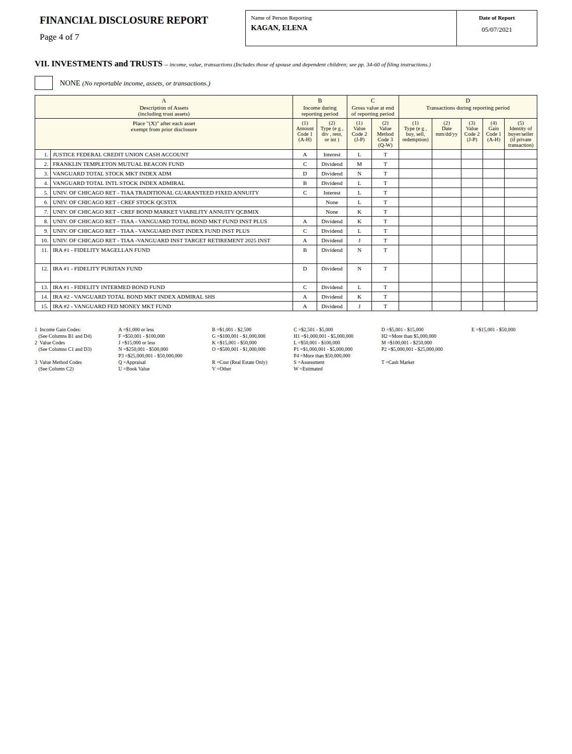| FINANCIAL DISCLOSURE REPORT Page 4 of 7 | Name of Person Reporting KAGAN, ELENA | Date of Report 05/07/2021 |
VII. INVESTMENTS and TRUSTS
-- income, value, transactions (Includes those of spouse and dependent children; see pp. 34-60 of filing instructions.)
NONE (No reportable income, assets, or transactions.)
| A Description of Assets (including trust assets) | B Income during reporting period | C Gross value at end of reporting period | D Transactions during reporting period |
| --- | --- | --- | --- |
| Place "(X)" after each asset exempt from prior disclosure | (1) Amount Code 1 (A-H) | (2) Type (e g , div , rent, or int ) | (1) Value Code 2 (J-P) | (2) Value Method Code 3 (Q-W) | (1) Type (e g , buy, sell, redemption) | (2) Date mm/dd/yy | (3) Value Code 2 (J-P) | (4) Gain Code 1 (A-H) | (5) Identity of buyer/seller (if private transaction) |
| 1. | JUSTICE FEDERAL CREDIT UNION CASH ACCOUNT | A | Interest | L | T | | | | | |
| 2. | FRANKLIN TEMPLETON MUTUAL BEACON FUND | C | Dividend | M | T | | | | | |
| 3. | VANGUARD TOTAL STOCK MKT INDEX ADM | D | Dividend | N | T | | | | | |
| 4. | VANGUARD TOTAL INTL STOCK INDEX ADMIRAL | B | Dividend | L | T | | | | | |
| 5. | UNIV. OF CHICAGO RET - TIAA TRADITIONAL GUARANTEED FIXED ANNUITY | C | Interest | L | T | | | | | |
| 6. | UNIV. OF CHICAGO RET - CREF STOCK QCSTIX | | None | L | T | | | | | |
| 7. | UNIV. OF CHICAGO RET - CREF BOND MARKET VIABILITY ANNUITY QCBMIX | | None | K | T | | | | | |
| 8. | UNIV. OF CHICAGO RET - TIAA - VANGUARD TOTAL BOND MKT FUND INST PLUS | A | Dividend | K | T | | | | | |
| 9. | UNIV. OF CHICAGO RET - TIAA - VANGUARD INST INDEX FUND INST PLUS | C | Dividend | L | T | | | | | |
| 10. | UNIV. OF CHICAGO RET - TIAA -VANGUARD INST TARGET RETIREMENT 2025 INST | A | Dividend | J | T | | | | | |
| 11. | IRA #1 - FIDELITY MAGELLAN FUND | B | Dividend | N | T | | | | | |
| 12. | IRA #1 - FIDELITY PURITAN FUND | D | Dividend | N | T | | | | | |
| 13. | IRA #1 - FIDELITY INTERMED BOND FUND | C | Dividend | L | T | | | | | |
| 14. | IRA #2 - VANGUARD TOTAL BOND MKT INDEX ADMIRAL SHS | A | Dividend | K | T | | | | | |
| 15. | IRA #2 - VANGUARD FED MONEY MKT FUND | A | Dividend | J | T | | | | | |
| 1 Income Gain Codes: | A =$1,000 or less | B =$1,001 - $2,500 | C =$2,501 - $5,000 | D =$5,001 - $15,000 | E =$15,001 - $50,000 |
| (See Columns B1 and D4) | F =$50,001 - $100,000 | G =$100,001 - $1,000,000 | H1 =$1,000,001 - $5,000,000 | H2 =More than $5,000,000 | |
| 2 Value Codes | J =$15,000 or less | K =$15,001 - $50,000 | L =$50,001 - $100,000 | M =$100,001 - $250,000 | |
| (See Columns C1 and D3) | N =$250,001 - $500,000 | O =$500,001 - $1,000,000 | P1 =$1,000,001 - $5,000,000 | P2 =$5,000,001 - $25,000,000 | |
| | P3 =$25,000,001 - $50,000,000 | | P4 =More than $50,000,000 | | |
| 3 Value Method Codes | Q =Appraisal | R =Cost (Real Estate Only) | S =Assessment | T =Cash Market | |
| (See Column C2) | U =Book Value | V =Other | W =Estimated | | |